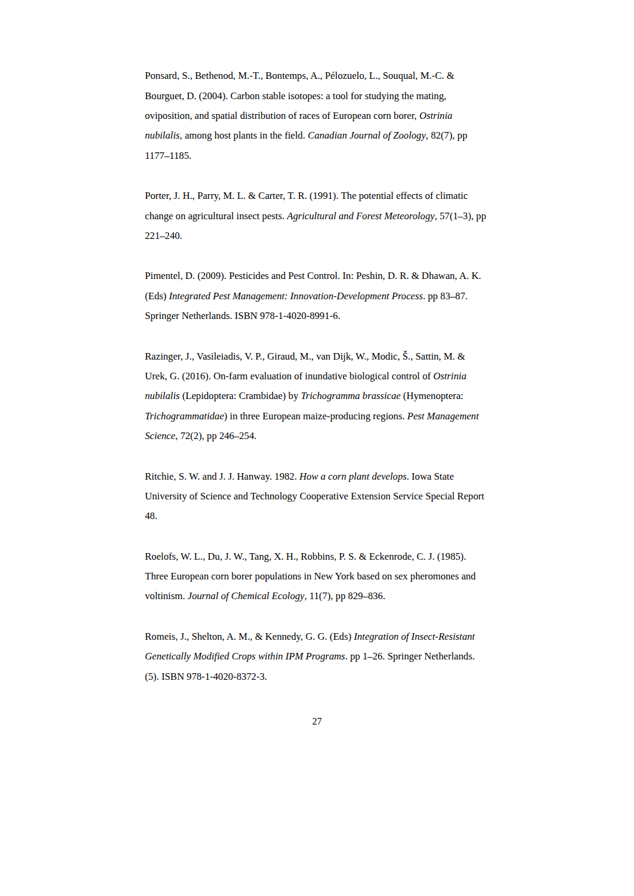Ponsard, S., Bethenod, M.-T., Bontemps, A., Pélozuelo, L., Souqual, M.-C. & Bourguet, D. (2004). Carbon stable isotopes: a tool for studying the mating, oviposition, and spatial distribution of races of European corn borer, Ostrinia nubilalis, among host plants in the field. Canadian Journal of Zoology, 82(7), pp 1177–1185.
Porter, J. H., Parry, M. L. & Carter, T. R. (1991). The potential effects of climatic change on agricultural insect pests. Agricultural and Forest Meteorology, 57(1–3), pp 221–240.
Pimentel, D. (2009). Pesticides and Pest Control. In: Peshin, D. R. & Dhawan, A. K. (Eds) Integrated Pest Management: Innovation-Development Process. pp 83–87. Springer Netherlands. ISBN 978-1-4020-8991-6.
Razinger, J., Vasileiadis, V. P., Giraud, M., van Dijk, W., Modic, Š., Sattin, M. & Urek, G. (2016). On-farm evaluation of inundative biological control of Ostrinia nubilalis (Lepidoptera: Crambidae) by Trichogramma brassicae (Hymenoptera: Trichogrammatidae) in three European maize-producing regions. Pest Management Science, 72(2), pp 246–254.
Ritchie, S. W. and J. J. Hanway. 1982. How a corn plant develops. Iowa State University of Science and Technology Cooperative Extension Service Special Report 48.
Roelofs, W. L., Du, J. W., Tang, X. H., Robbins, P. S. & Eckenrode, C. J. (1985). Three European corn borer populations in New York based on sex pheromones and voltinism. Journal of Chemical Ecology, 11(7), pp 829–836.
Romeis, J., Shelton, A. M., & Kennedy, G. G. (Eds) Integration of Insect-Resistant Genetically Modified Crops within IPM Programs. pp 1–26. Springer Netherlands. (5). ISBN 978-1-4020-8372-3.
27